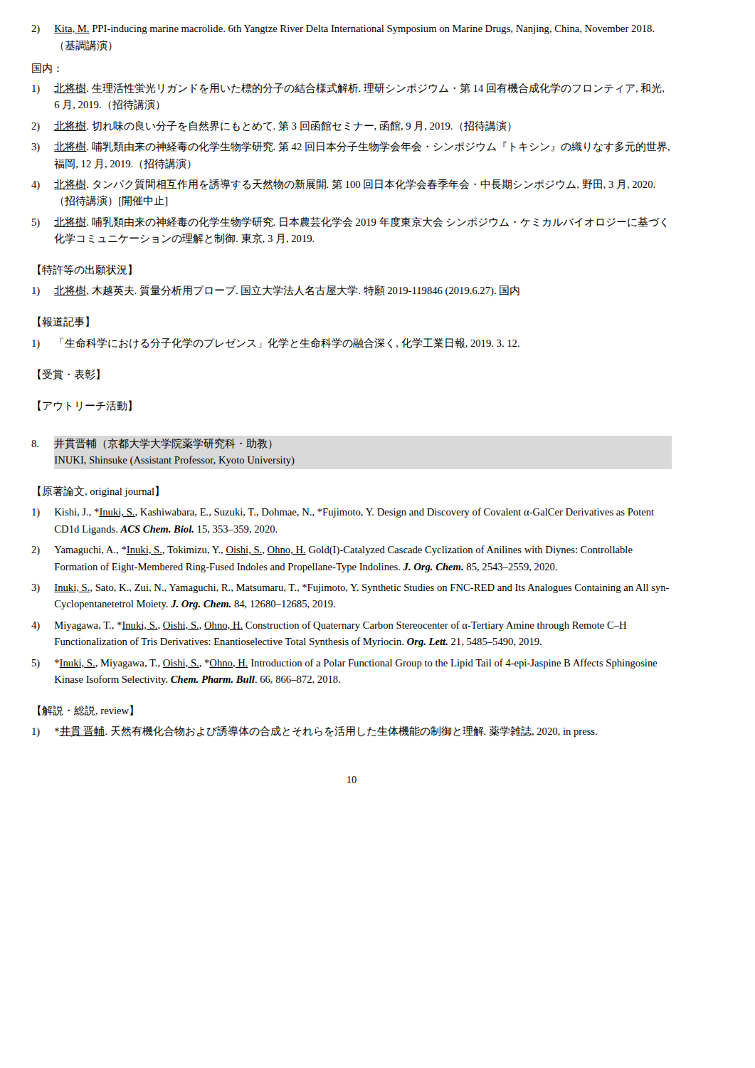2)
Kita, M. PPI-inducing marine macrolide. 6th Yangtze River Delta International Symposium on Marine Drugs, Nanjing, China, November 2018.（基調講演）
国内：
1)
北将樹. 生理活性蛍光リガンドを用いた標的分子の結合様式解析. 理研シンポジウム・第 14 回有機合成化学のフロンティア, 和光, 6 月, 2019.（招待講演）
2)
北将樹. 切れ味の良い分子を自然界にもとめて. 第 3 回函館セミナー, 函館, 9 月, 2019.（招待講演）
3)
北将樹. 哺乳類由来の神経毒の化学生物学研究. 第 42 回日本分子生物学会年会・シンポジウム『トキシン』の織りなす多元的世界, 福岡, 12 月, 2019.（招待講演）
4)
北将樹. タンパク質間相互作用を誘導する天然物の新展開. 第 100 回日本化学会春季年会・中長期シンポジウム, 野田, 3 月, 2020.（招待講演）[開催中止]
5)
北将樹. 哺乳類由来の神経毒の化学生物学研究. 日本農芸化学会 2019 年度東京大会 シンポジウム・ケミカルバイオロジーに基づく化学コミュニケーションの理解と制御. 東京, 3 月, 2019.
【特許等の出願状況】
1)
北将樹, 木越英夫. 質量分析用プローブ. 国立大学法人名古屋大学. 特願 2019-119846 (2019.6.27). 国内
【報道記事】
1)
「生命科学における分子化学のプレゼンス」化学と生命科学の融合深く, 化学工業日報, 2019. 3. 12.
【受賞・表彰】
【アウトリーチ活動】
8.
井貫晋輔（京都大学大学院薬学研究科・助教）
INUKI, Shinsuke (Assistant Professor, Kyoto University)
【原著論文, original journal】
1)
Kishi, J., *Inuki, S., Kashiwabara, E., Suzuki, T., Dohmae, N., *Fujimoto, Y. Design and Discovery of Covalent α-GalCer Derivatives as Potent CD1d Ligands. ACS Chem. Biol. 15, 353–359, 2020.
2)
Yamaguchi, A., *Inuki, S., Tokimizu, Y., Oishi, S., Ohno, H. Gold(I)-Catalyzed Cascade Cyclization of Anilines with Diynes: Controllable Formation of Eight-Membered Ring-Fused Indoles and Propellane-Type Indolines. J. Org. Chem. 85, 2543–2559, 2020.
3)
Inuki, S., Sato, K., Zui, N., Yamaguchi, R., Matsumaru, T., *Fujimoto, Y. Synthetic Studies on FNC-RED and Its Analogues Containing an All syn-Cyclopentanetetrol Moiety. J. Org. Chem. 84, 12680–12685, 2019.
4)
Miyagawa, T., *Inuki, S., Oishi, S., Ohno, H. Construction of Quaternary Carbon Stereocenter of α-Tertiary Amine through Remote C–H Functionalization of Tris Derivatives: Enantioselective Total Synthesis of Myriocin. Org. Lett. 21, 5485–5490, 2019.
5)
*Inuki, S., Miyagawa, T., Oishi, S., *Ohno, H. Introduction of a Polar Functional Group to the Lipid Tail of 4-epi-Jaspine B Affects Sphingosine Kinase Isoform Selectivity. Chem. Pharm. Bull. 66, 866–872, 2018.
【解説・総説, review】
1)
*井貫 晋輔. 天然有機化合物および誘導体の合成とそれらを活用した生体機能の制御と理解. 薬学雑誌, 2020, in press.
10